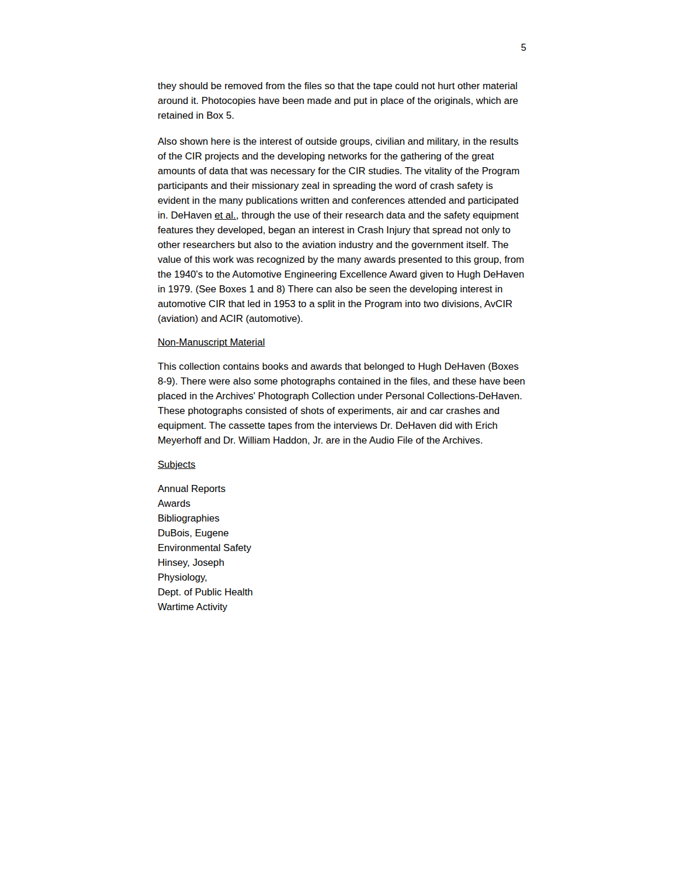5
they should be removed from the files so that the tape could not hurt other material around it. Photocopies have been made and put in place of the originals, which are retained in Box 5.
Also shown here is the interest of outside groups, civilian and military, in the results of the CIR projects and the developing networks for the gathering of the great amounts of data that was necessary for the CIR studies. The vitality of the Program participants and their missionary zeal in spreading the word of crash safety is evident in the many publications written and conferences attended and participated in. DeHaven et al., through the use of their research data and the safety equipment features they developed, began an interest in Crash Injury that spread not only to other researchers but also to the aviation industry and the government itself. The value of this work was recognized by the many awards presented to this group, from the 1940's to the Automotive Engineering Excellence Award given to Hugh DeHaven in 1979. (See Boxes 1 and 8) There can also be seen the developing interest in automotive CIR that led in 1953 to a split in the Program into two divisions, AvCIR (aviation) and ACIR (automotive).
Non-Manuscript Material
This collection contains books and awards that belonged to Hugh DeHaven (Boxes 8-9). There were also some photographs contained in the files, and these have been placed in the Archives' Photograph Collection under Personal Collections-DeHaven. These photographs consisted of shots of experiments, air and car crashes and equipment. The cassette tapes from the interviews Dr. DeHaven did with Erich Meyerhoff and Dr. William Haddon, Jr. are in the Audio File of the Archives.
Subjects
Annual Reports
Awards
Bibliographies
DuBois, Eugene
Environmental Safety
Hinsey, Joseph
Physiology,
Dept. of Public Health
Wartime Activity